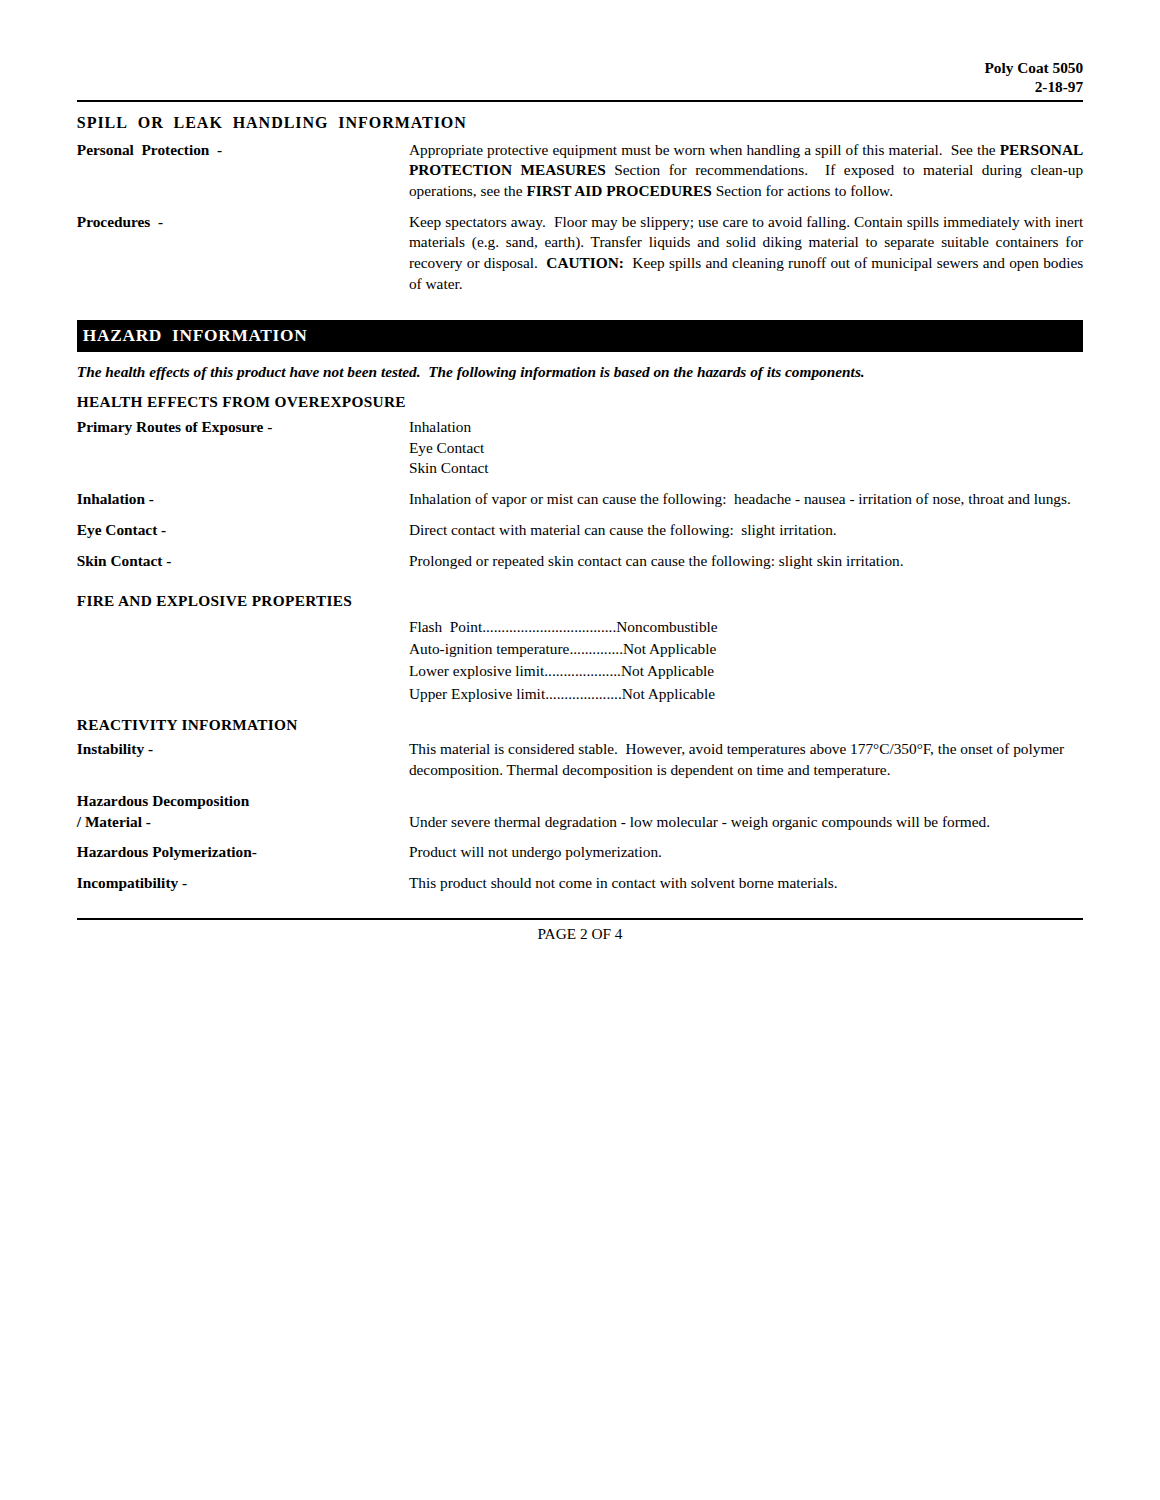Poly Coat 5050
2-18-97
SPILL OR LEAK HANDLING INFORMATION
| Personal Protection - | Appropriate protective equipment must be worn when handling a spill of this material. See the PERSONAL PROTECTION MEASURES Section for recommendations. If exposed to material during clean-up operations, see the FIRST AID PROCEDURES Section for actions to follow. |
| Procedures - | Keep spectators away. Floor may be slippery; use care to avoid falling. Contain spills immediately with inert materials (e.g. sand, earth). Transfer liquids and solid diking material to separate suitable containers for recovery or disposal. CAUTION: Keep spills and cleaning runoff out of municipal sewers and open bodies of water. |
HAZARD INFORMATION
The health effects of this product have not been tested. The following information is based on the hazards of its components.
HEALTH EFFECTS FROM OVEREXPOSURE
| Primary Routes of Exposure - | Inhalation Eye Contact Skin Contact |
| Inhalation - | Inhalation of vapor or mist can cause the following: headache - nausea - irritation of nose, throat and lungs. |
| Eye Contact - | Direct contact with material can cause the following: slight irritation. |
| Skin Contact - | Prolonged or repeated skin contact can cause the following: slight skin irritation. |
FIRE AND EXPLOSIVE PROPERTIES
Flash Point...................................Noncombustible
Auto-ignition temperature..............Not Applicable
Lower explosive limit....................Not Applicable
Upper Explosive limit....................Not Applicable
REACTIVITY INFORMATION
| Instability - | This material is considered stable. However, avoid temperatures above 177°C/350°F, the onset of polymer decomposition. Thermal decomposition is dependent on time and temperature. |
| Hazardous Decomposition / Material - | Under severe thermal degradation - low molecular - weigh organic compounds will be formed. |
| Hazardous Polymerization- | Product will not undergo polymerization. |
| Incompatibility - | This product should not come in contact with solvent borne materials. |
PAGE 2 OF 4